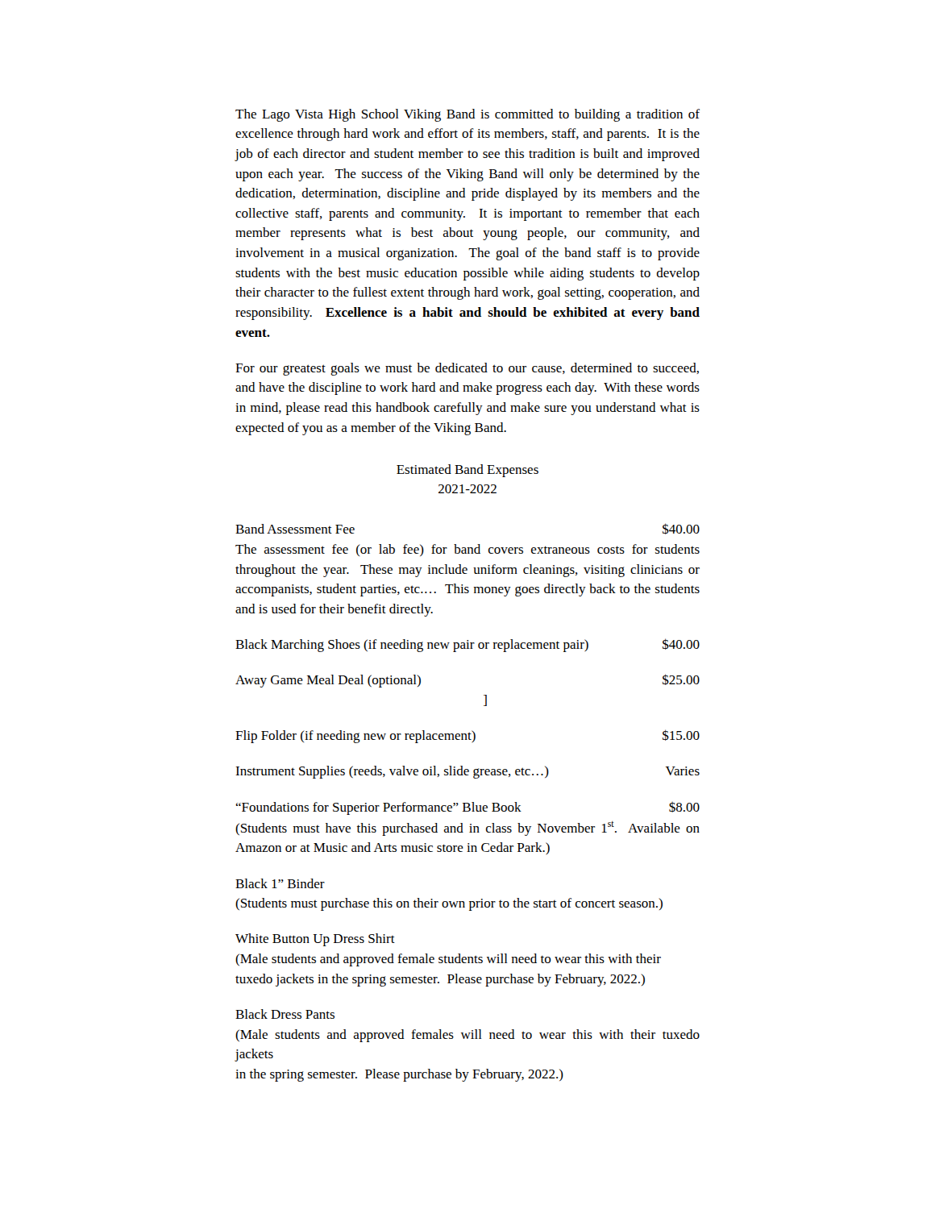The Lago Vista High School Viking Band is committed to building a tradition of excellence through hard work and effort of its members, staff, and parents. It is the job of each director and student member to see this tradition is built and improved upon each year. The success of the Viking Band will only be determined by the dedication, determination, discipline and pride displayed by its members and the collective staff, parents and community. It is important to remember that each member represents what is best about young people, our community, and involvement in a musical organization. The goal of the band staff is to provide students with the best music education possible while aiding students to develop their character to the fullest extent through hard work, goal setting, cooperation, and responsibility. Excellence is a habit and should be exhibited at every band event.
For our greatest goals we must be dedicated to our cause, determined to succeed, and have the discipline to work hard and make progress each day. With these words in mind, please read this handbook carefully and make sure you understand what is expected of you as a member of the Viking Band.
Estimated Band Expenses 2021-2022
| Band Assessment Fee | $40.00 |
| The assessment fee (or lab fee) for band covers extraneous costs for students throughout the year. These may include uniform cleanings, visiting clinicians or accompanists, student parties, etc.… This money goes directly back to the students and is used for their benefit directly. |
| Black Marching Shoes (if needing new pair or replacement pair) | $40.00 |
| Away Game Meal Deal (optional) ] | $25.00 |
| Flip Folder (if needing new or replacement) | $15.00 |
| Instrument Supplies (reeds, valve oil, slide grease, etc…) | Varies |
| “Foundations for Superior Performance” Blue Book | $8.00 |
| (Students must have this purchased and in class by November 1 st . Available on Amazon or at Music and Arts music store in Cedar Park.) |
| Black 1” Binder |
| (Students must purchase this on their own prior to the start of concert season.) |
| White Button Up Dress Shirt |
| (Male students and approved female students will need to wear this with their tuxedo jackets in the spring semester. Please purchase by February, 2022.) |
| Black Dress Pants |
| (Male students and approved females will need to wear this with their tuxedo jackets in the spring semester. Please purchase by February, 2022.) |